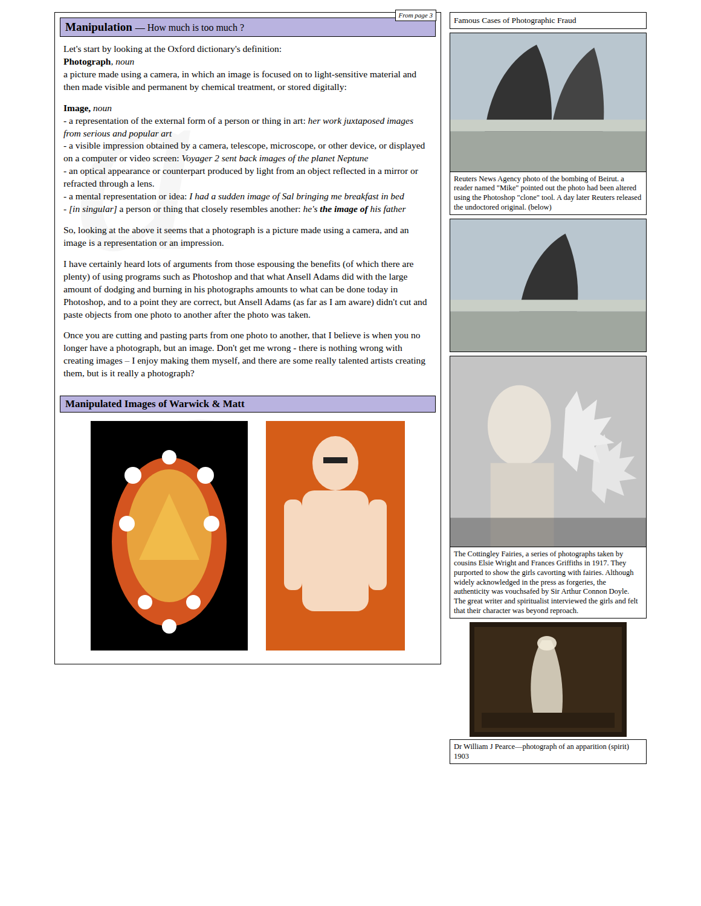a e
Manipulation — How much is too much ?
From page 3
Let's start by looking at the Oxford dictionary's definition:
Photograph, noun
a picture made using a camera, in which an image is focused on to light-sensitive material and then made visible and permanent by chemical treatment, or stored digitally:
Image, noun
- a representation of the external form of a person or thing in art: her work juxtaposed images from serious and popular art
- a visible impression obtained by a camera, telescope, microscope, or other device, or displayed on a computer or video screen: Voyager 2 sent back images of the planet Neptune
- an optical appearance or counterpart produced by light from an object reflected in a mirror or refracted through a lens.
- a mental representation or idea: I had a sudden image of Sal bringing me breakfast in bed
- [in singular] a person or thing that closely resembles another: he's the image of his father
So, looking at the above it seems that a photograph is a picture made using a camera, and an image is a representation or an impression.
I have certainly heard lots of arguments from those espousing the benefits (of which there are plenty) of using programs such as Photoshop and that what Ansell Adams did with the large amount of dodging and burning in his photographs amounts to what can be done today in Photoshop, and to a point they are correct, but Ansell Adams (as far as I am aware) didn't cut and paste objects from one photo to another after the photo was taken.
Once you are cutting and pasting parts from one photo to another, that I believe is when you no longer have a photograph, but an image. Don't get me wrong - there is nothing wrong with creating images – I enjoy making them myself, and there are some really talented artists creating them, but is it really a photograph?
Manipulated Images of Warwick & Matt
Famous Cases of Photographic Fraud
Reuters News Agency photo of the bombing of Beirut. a reader named "Mike" pointed out the photo had been altered using the Photoshop "clone" tool. A day later Reuters released the undoctored original. (below)
The Cottingley Fairies, a series of photographs taken by cousins Elsie Wright and Frances Griffiths in 1917. They purported to show the girls cavorting with fairies. Although widely acknowledged in the press as forgeries, the authenticity was vouchsafed by Sir Arthur Connon Doyle. The great writer and spiritualist interviewed the girls and felt that their character was beyond reproach.
Dr William J Pearce—photograph of an apparition (spirit) 1903